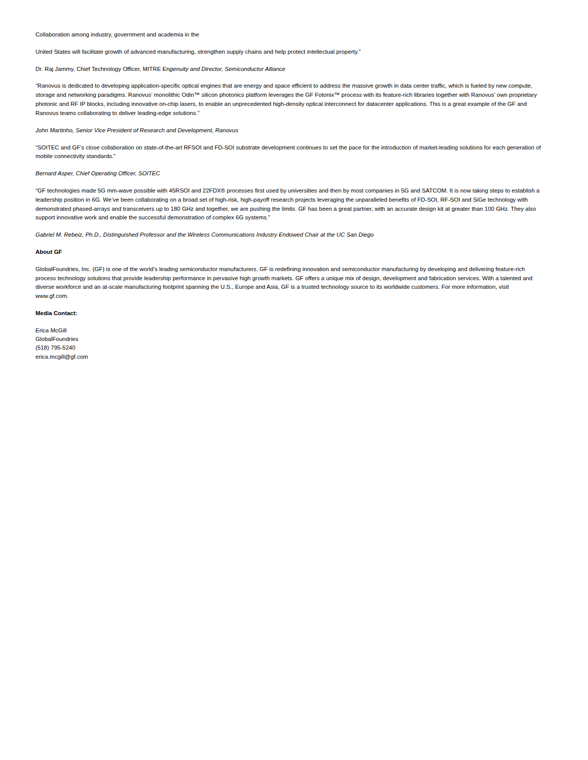Collaboration among industry, government and academia in the
United States will facilitate growth of advanced manufacturing, strengthen supply chains and help protect intellectual property.”
Dr. Raj Jammy, Chief Technology Officer, MITRE Engenuity and Director, Semiconductor Alliance
“Ranovus is dedicated to developing application-specific optical engines that are energy and space efficient to address the massive growth in data center traffic, which is fueled by new compute, storage and networking paradigms. Ranovus’ monolithic Odin™ silicon photonics platform leverages the GF Fotonix™ process with its feature-rich libraries together with Ranovus’ own proprietary photonic and RF IP blocks, including innovative on-chip lasers, to enable an unprecedented high-density optical interconnect for datacenter applications. This is a great example of the GF and Ranovus teams collaborating to deliver leading-edge solutions.”
John Martinho, Senior Vice President of Research and Development, Ranovus
“SOITEC and GF’s close collaboration on state-of-the-art RFSOI and FD-SOI substrate development continues to set the pace for the introduction of market-leading solutions for each generation of mobile connectivity standards.”
Bernard Asper, Chief Operating Officer, SOITEC
“GF technologies made 5G mm-wave possible with 45RSOI and 22FDX® processes first used by universities and then by most companies in 5G and SATCOM. It is now taking steps to establish a leadership position in 6G. We’ve been collaborating on a broad set of high-risk, high-payoff research projects leveraging the unparalleled benefits of FD-SOI, RF-SOI and SiGe technology with demonstrated phased-arrays and transceivers up to 180 GHz and together, we are pushing the limits. GF has been a great partner, with an accurate design kit at greater than 100 GHz. They also support innovative work and enable the successful demonstration of complex 6G systems.”
Gabriel M. Rebeiz, Ph.D., Distinguished Professor and the Wireless Communications Industry Endowed Chair at the UC San Diego
About GF
GlobalFoundries, Inc. (GF) is one of the world’s leading semiconductor manufacturers. GF is redefining innovation and semiconductor manufacturing by developing and delivering feature-rich process technology solutions that provide leadership performance in pervasive high growth markets. GF offers a unique mix of design, development and fabrication services. With a talented and diverse workforce and an at-scale manufacturing footprint spanning the U.S., Europe and Asia, GF is a trusted technology source to its worldwide customers. For more information, visit www.gf.com.
Media Contact:
Erica McGill
GlobalFoundries
(518) 795-5240
erica.mcgill@gf.com